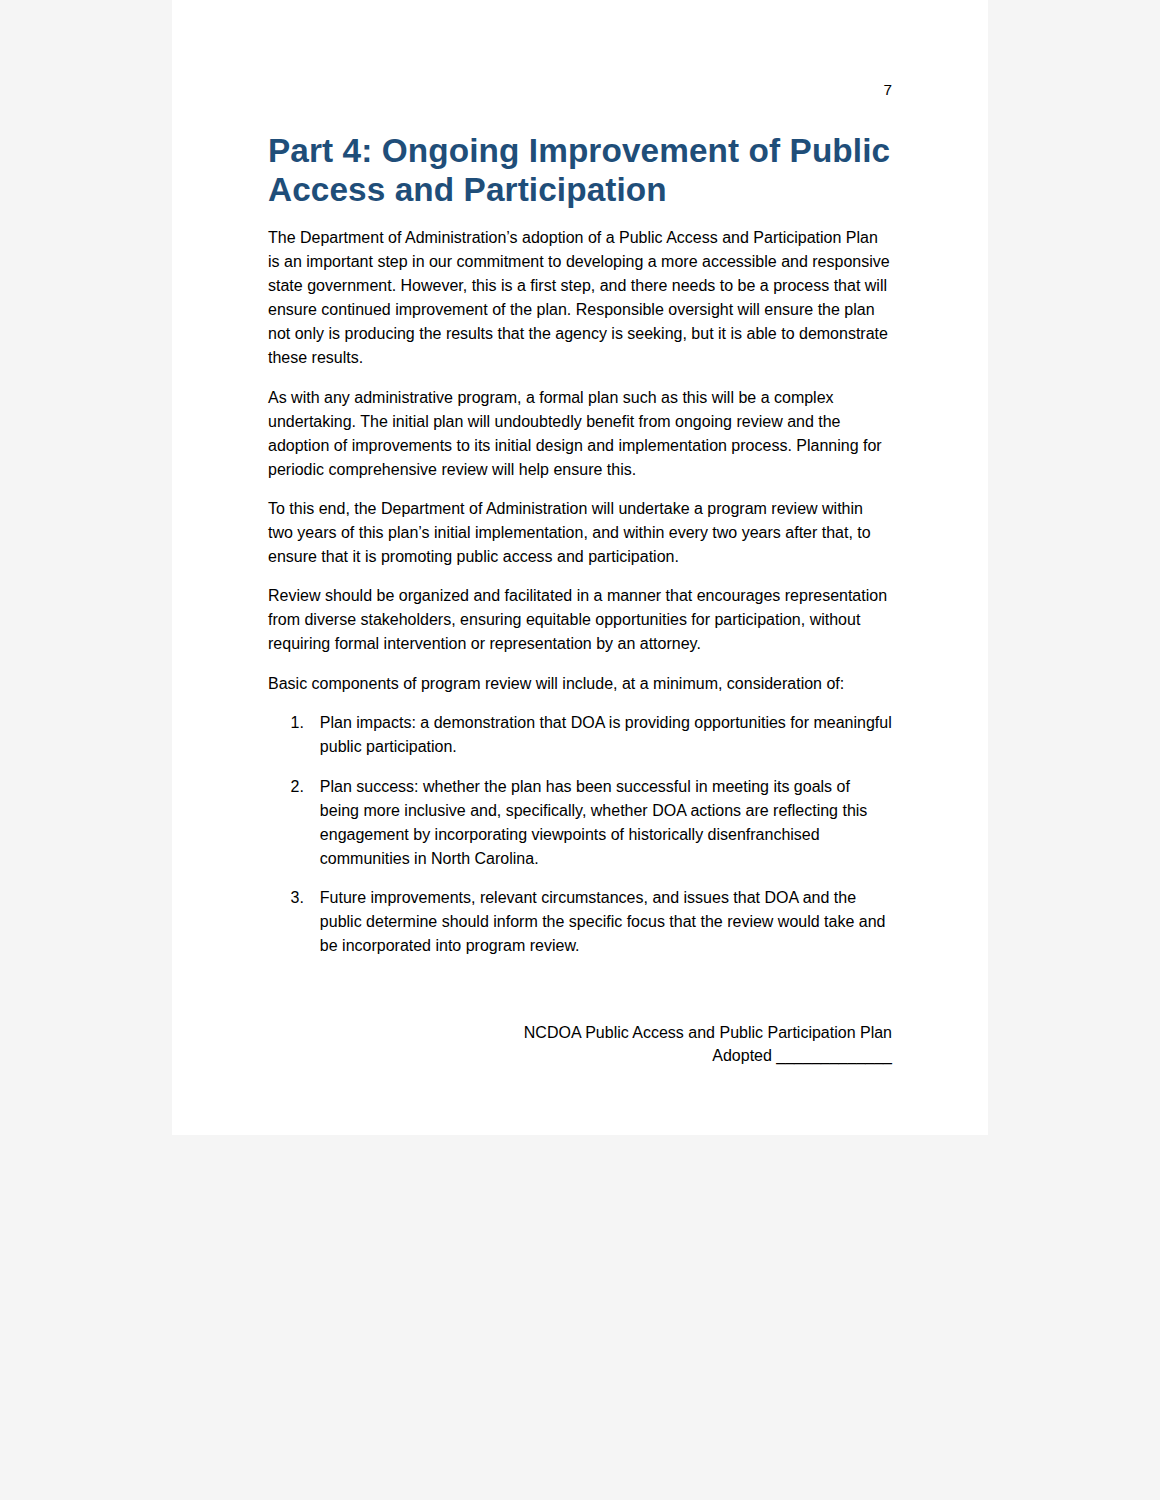7
Part 4: Ongoing Improvement of Public Access and Participation
The Department of Administration’s adoption of a Public Access and Participation Plan is an important step in our commitment to developing a more accessible and responsive state government. However, this is a first step, and there needs to be a process that will ensure continued improvement of the plan. Responsible oversight will ensure the plan not only is producing the results that the agency is seeking, but it is able to demonstrate these results.
As with any administrative program, a formal plan such as this will be a complex undertaking. The initial plan will undoubtedly benefit from ongoing review and the adoption of improvements to its initial design and implementation process. Planning for periodic comprehensive review will help ensure this.
To this end, the Department of Administration will undertake a program review within two years of this plan’s initial implementation, and within every two years after that, to ensure that it is promoting public access and participation.
Review should be organized and facilitated in a manner that encourages representation from diverse stakeholders, ensuring equitable opportunities for participation, without requiring formal intervention or representation by an attorney.
Basic components of program review will include, at a minimum, consideration of:
Plan impacts: a demonstration that DOA is providing opportunities for meaningful public participation.
Plan success: whether the plan has been successful in meeting its goals of being more inclusive and, specifically, whether DOA actions are reflecting this engagement by incorporating viewpoints of historically disenfranchised communities in North Carolina.
Future improvements, relevant circumstances, and issues that DOA and the public determine should inform the specific focus that the review would take and be incorporated into program review.
NCDOA Public Access and Public Participation Plan Adopted _____________